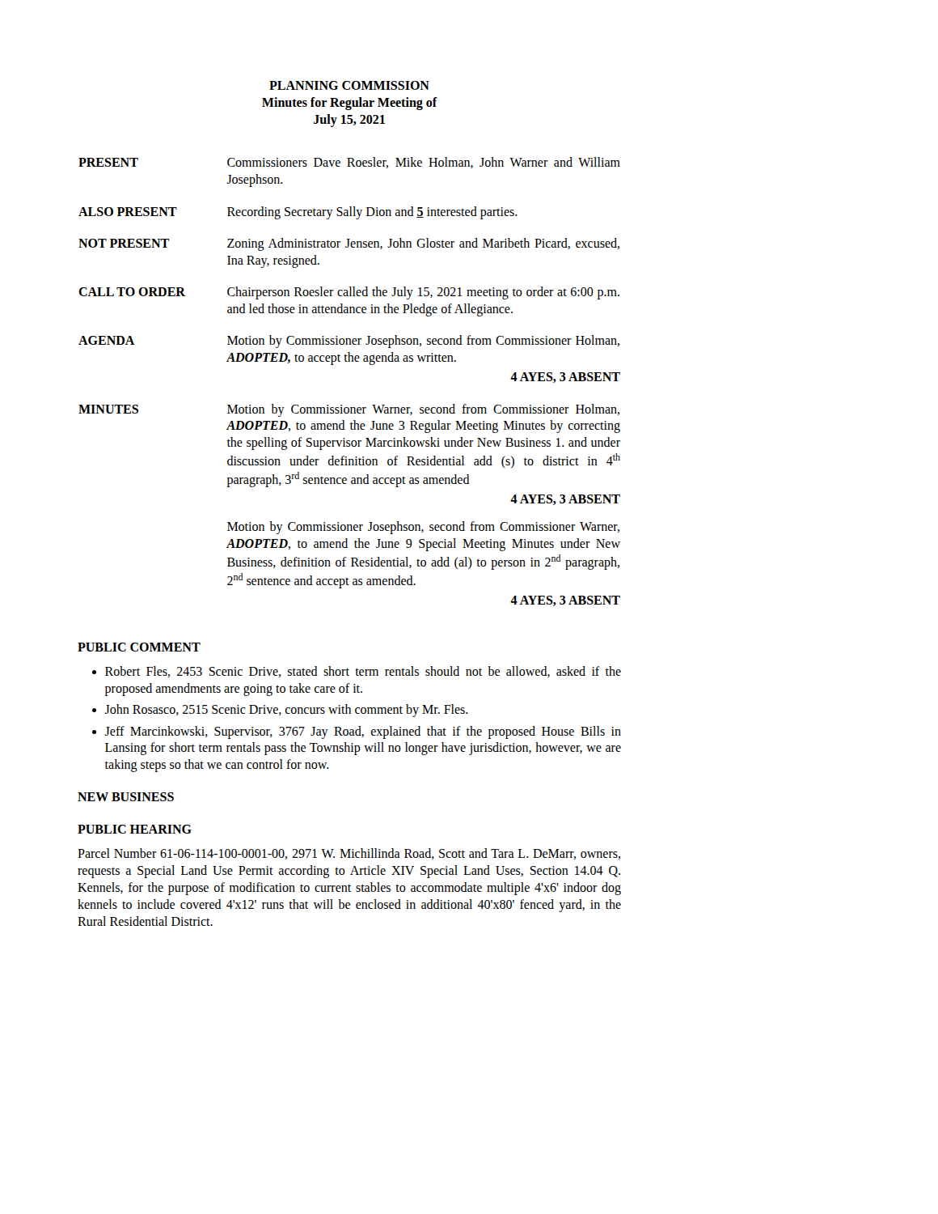PLANNING COMMISSION
Minutes for Regular Meeting of
July 15, 2021
| PRESENT | Commissioners Dave Roesler, Mike Holman, John Warner and William Josephson. |
| ALSO PRESENT | Recording Secretary Sally Dion and 5 interested parties. |
| NOT PRESENT | Zoning Administrator Jensen, John Gloster and Maribeth Picard, excused, Ina Ray, resigned. |
| CALL TO ORDER | Chairperson Roesler called the July 15, 2021 meeting to order at 6:00 p.m. and led those in attendance in the Pledge of Allegiance. |
| AGENDA | Motion by Commissioner Josephson, second from Commissioner Holman, ADOPTED, to accept the agenda as written. 4 AYES, 3 ABSENT |
| MINUTES | Motion by Commissioner Warner, second from Commissioner Holman, ADOPTED , to amend the June 3 Regular Meeting Minutes by correcting the spelling of Supervisor Marcinkowski under New Business 1. and under discussion under definition of Residential add (s) to district in 4 th paragraph, 3 rd sentence and accept as amended 4 AYES, 3 ABSENT Motion by Commissioner Josephson, second from Commissioner Warner, ADOPTED , to amend the June 9 Special Meeting Minutes under New Business, definition of Residential, to add (al) to person in 2 nd paragraph, 2 nd sentence and accept as amended. 4 AYES, 3 ABSENT |
PUBLIC COMMENT
Robert Fles, 2453 Scenic Drive, stated short term rentals should not be allowed, asked if the proposed amendments are going to take care of it.
John Rosasco, 2515 Scenic Drive, concurs with comment by Mr. Fles.
Jeff Marcinkowski, Supervisor, 3767 Jay Road, explained that if the proposed House Bills in Lansing for short term rentals pass the Township will no longer have jurisdiction, however, we are taking steps so that we can control for now.
NEW BUSINESS
PUBLIC HEARING
Parcel Number 61-06-114-100-0001-00, 2971 W. Michillinda Road, Scott and Tara L. DeMarr, owners, requests a Special Land Use Permit according to Article XIV Special Land Uses, Section 14.04 Q. Kennels, for the purpose of modification to current stables to accommodate multiple 4'x6' indoor dog kennels to include covered 4'x12' runs that will be enclosed in additional 40'x80' fenced yard, in the Rural Residential District.